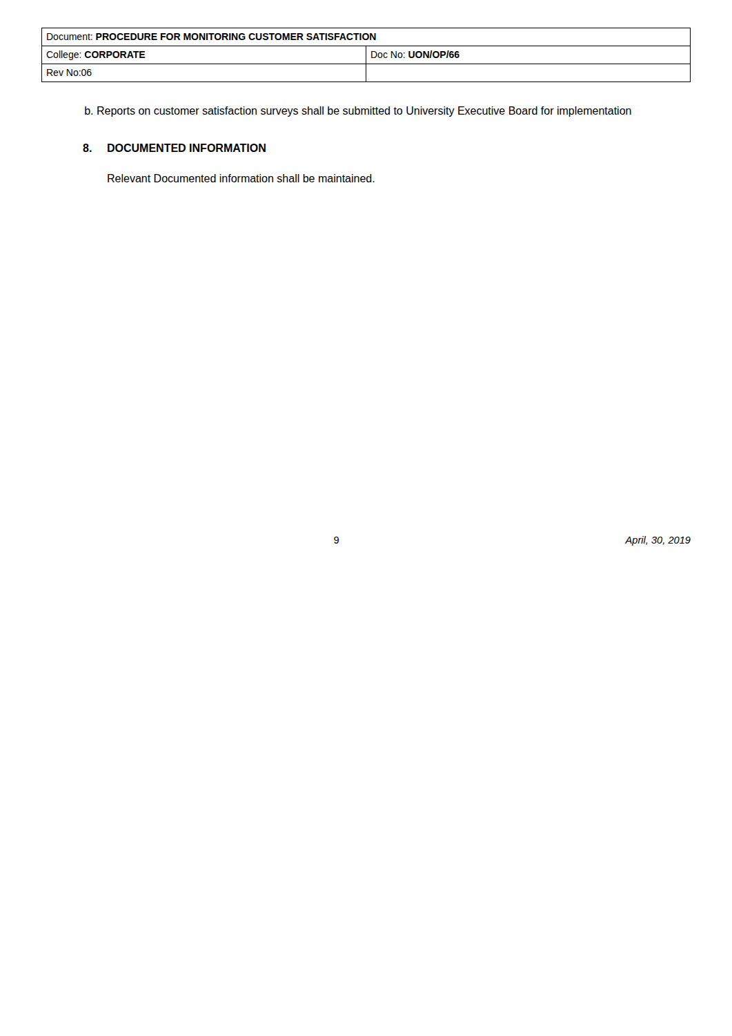| Document: PROCEDURE FOR MONITORING CUSTOMER SATISFACTION |
| College: CORPORATE | Doc No: UON/OP/66 |
| Rev No:06 | |
Reports on customer satisfaction surveys shall be submitted to University Executive Board for implementation
8.
DOCUMENTED INFORMATION
Relevant Documented information shall be maintained.
9 April, 30, 2019